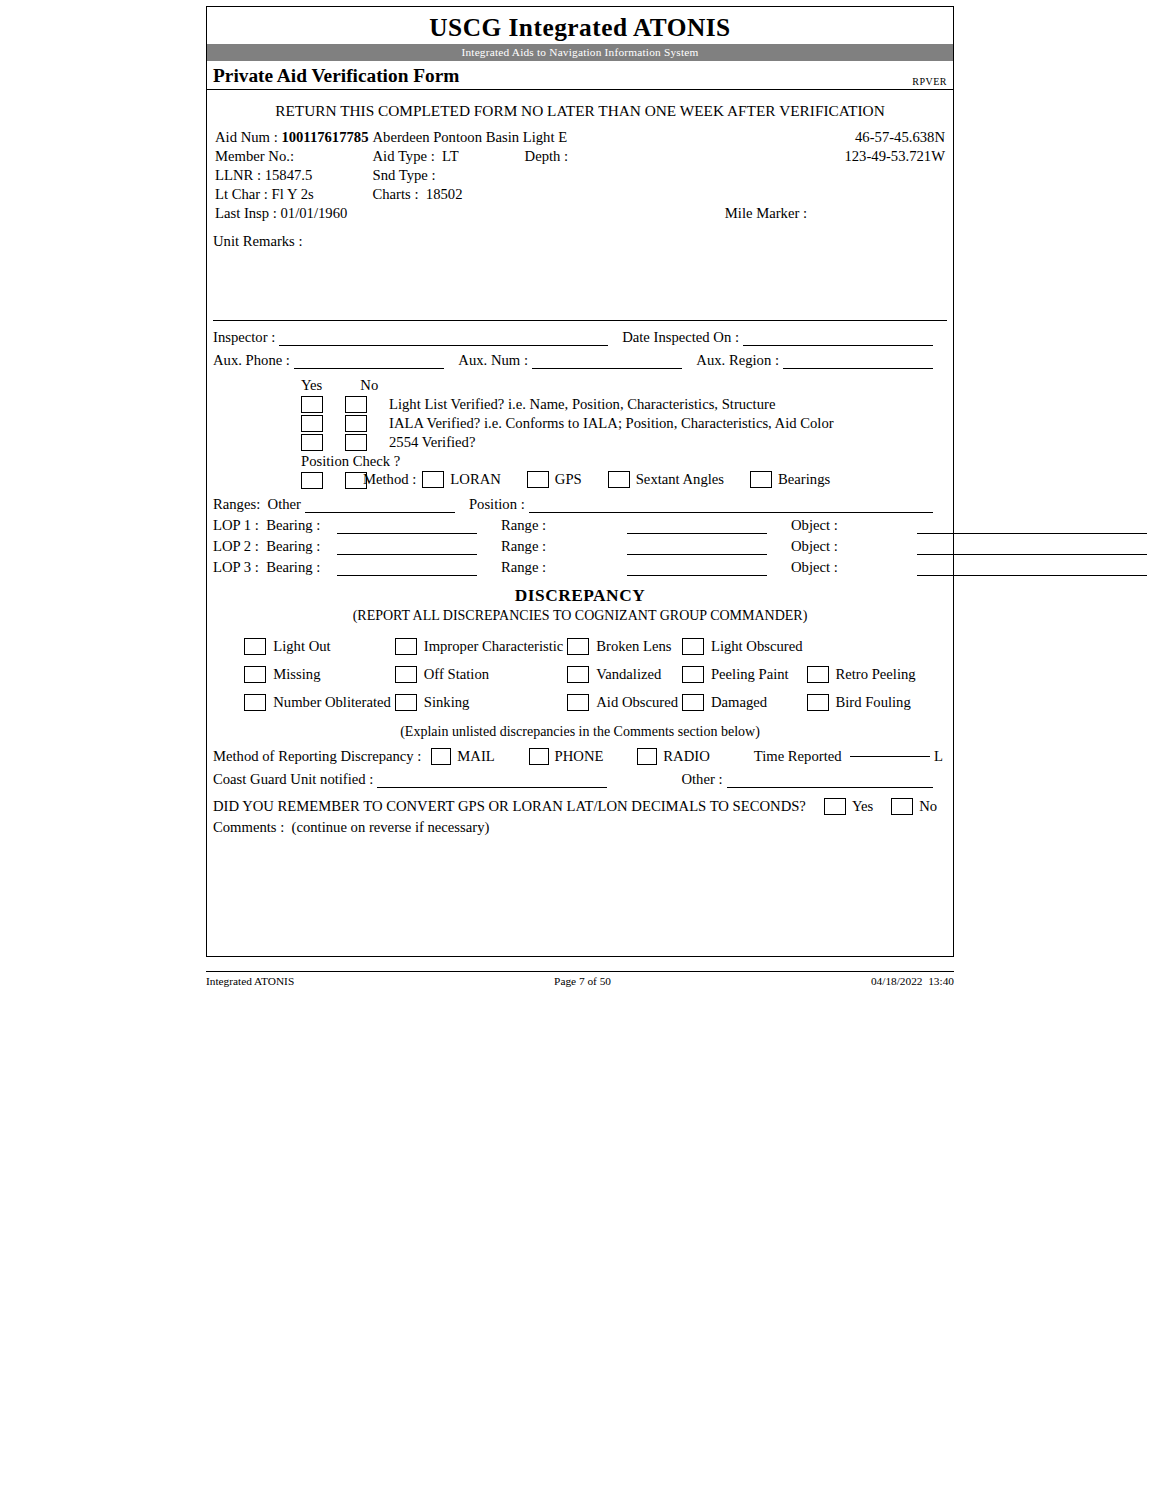USCG Integrated ATONIS
Integrated Aids to Navigation Information System
Private Aid Verification Form
RPVER
RETURN THIS COMPLETED FORM NO LATER THAN ONE WEEK AFTER VERIFICATION
| Aid Num : 100117617785 | Aberdeen Pontoon Basin Light E | 46-57-45.638N |
| Member No.: | Aid Type : LT Depth : | 123-49-53.721W |
| LLNR : 15847.5 | Snd Type : | |
| Lt Char : Fl Y 2s | Charts : 18502 | |
| Last Insp : 01/01/1960 | | Mile Marker : |
Unit Remarks :
Inspector : Date Inspected On :
Aux. Phone : Aux. Num : Aux. Region :
Yes No
Light List Verified? i.e. Name, Position, Characteristics, Structure
IALA Verified? i.e. Conforms to IALA; Position, Characteristics, Aid Color
2554 Verified?
Position Check ?
Method : LORAN GPS Sextant Angles Bearings
Ranges: Other Position :
LOP 1 : Bearing : Range : Object :
LOP 2 : Bearing : Range : Object :
LOP 3 : Bearing : Range : Object :
DISCREPANCY
(REPORT ALL DISCREPANCIES TO COGNIZANT GROUP COMMANDER)
| | Light Out | | Improper Characteristic | | Broken Lens | | Light Obscured |
| | Missing | | Off Station | | Vandalized | | Peeling Paint | | Retro Peeling |
| | Number Obliterated | | Sinking | | Aid Obscured | | Damaged | | Bird Fouling |
(Explain unlisted discrepancies in the Comments section below)
Method of Reporting Discrepancy : MAIL PHONE RADIO Time Reported L
Coast Guard Unit notified : Other :
DID YOU REMEMBER TO CONVERT GPS OR LORAN LAT/LON DECIMALS TO SECONDS? Yes No
Comments : (continue on reverse if necessary)
Integrated ATONIS
Page 7 of 50
04/18/2022 13:40